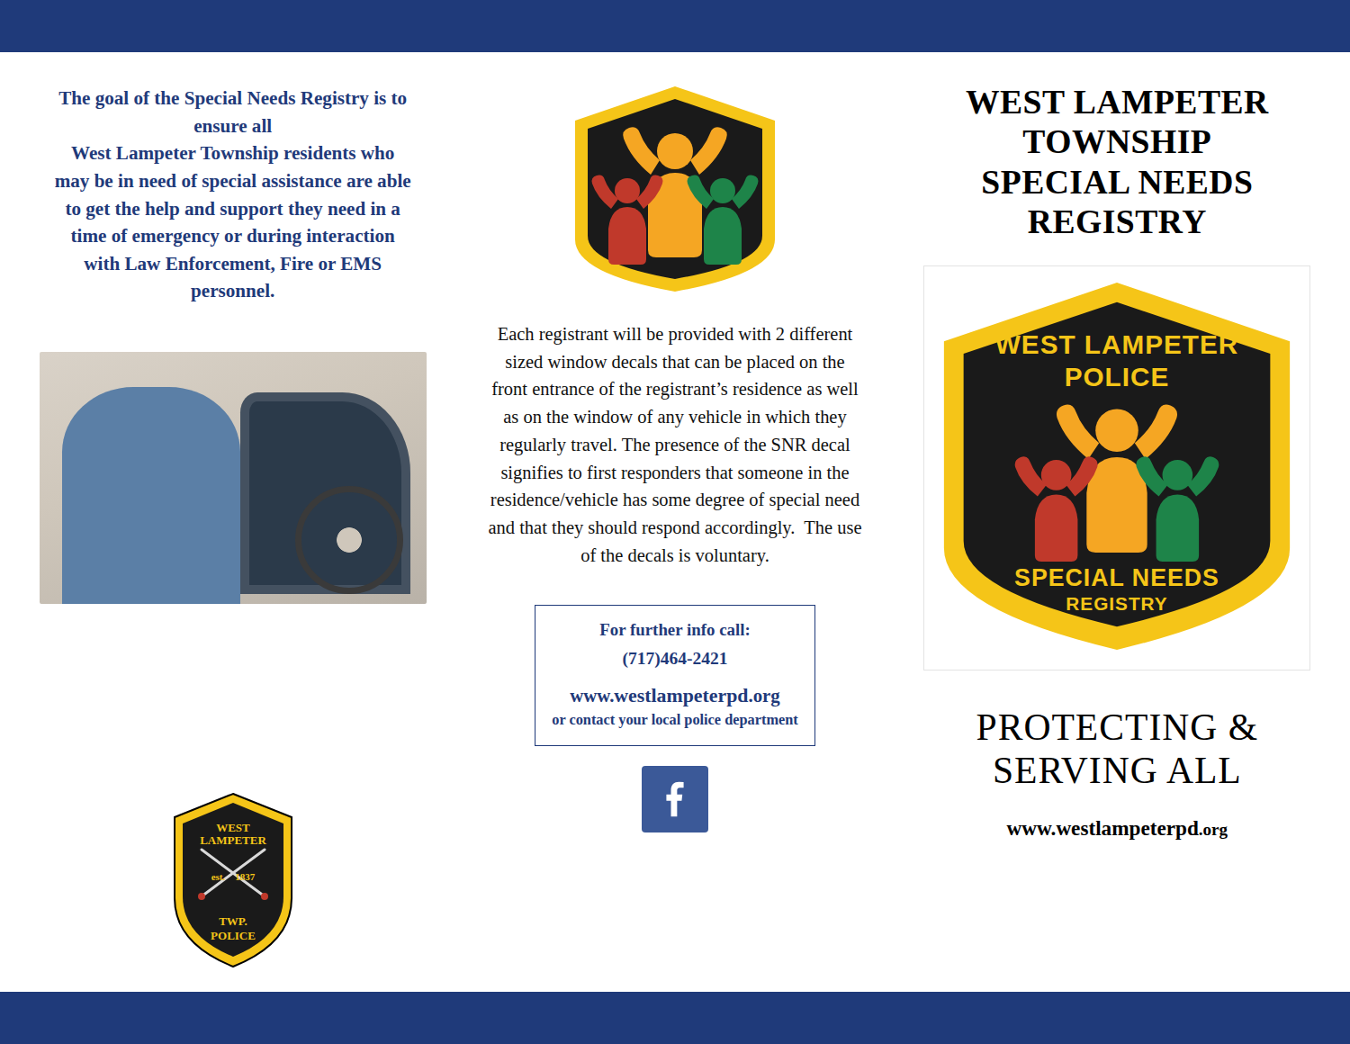The goal of the Special Needs Registry is to ensure all
West Lampeter Township residents who may be in need of special assistance are able to get the help and support they need in a time of emergency or during interaction with Law Enforcement, Fire or EMS personnel.
WEST LAMPETER est. 1837 TWP. POLICE
Each registrant will be provided with 2 different sized window decals that can be placed on the front entrance of the registrant’s residence as well as on the window of any vehicle in which they regularly travel. The presence of the SNR decal signifies to first responders that someone in the residence/vehicle has some degree of special need and that they should respond accordingly. The use of the decals is voluntary.
For further info call:
(717)464-2421
www.westlampeterpd.org
or contact your local police department
WEST LAMPETER
TOWNSHIP
SPECIAL NEEDS
REGISTRY
WEST LAMPETER POLICE SPECIAL NEEDS REGISTRY
PROTECTING &
SERVING ALL
www.westlampeterpd.org